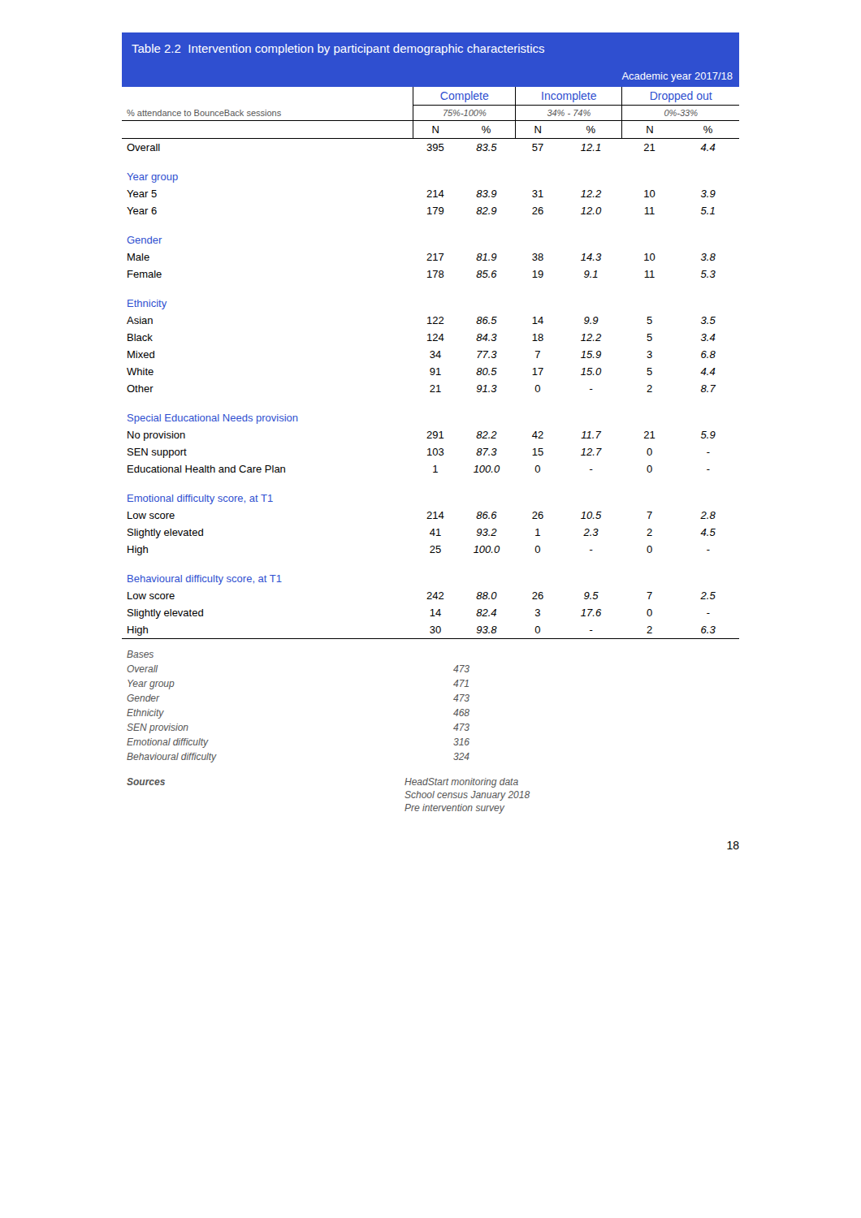Table 2.2 Intervention completion by participant demographic characteristics
| Academic year 2017/18 |
| | Complete | Incomplete | Dropped out |
| % attendance to BounceBack sessions | 75%-100% | 34% - 74% | 0%-33% |
| | N | % | N | % | N | % |
| Overall | 395 | 83.5 | 57 | 12.1 | 21 | 4.4 |
| Year group | |
| Year 5 | 214 | 83.9 | 31 | 12.2 | 10 | 3.9 |
| Year 6 | 179 | 82.9 | 26 | 12.0 | 11 | 5.1 |
| Gender | |
| Male | 217 | 81.9 | 38 | 14.3 | 10 | 3.8 |
| Female | 178 | 85.6 | 19 | 9.1 | 11 | 5.3 |
| Ethnicity | |
| Asian | 122 | 86.5 | 14 | 9.9 | 5 | 3.5 |
| Black | 124 | 84.3 | 18 | 12.2 | 5 | 3.4 |
| Mixed | 34 | 77.3 | 7 | 15.9 | 3 | 6.8 |
| White | 91 | 80.5 | 17 | 15.0 | 5 | 4.4 |
| Other | 21 | 91.3 | 0 | - | 2 | 8.7 |
| Special Educational Needs provision | |
| No provision | 291 | 82.2 | 42 | 11.7 | 21 | 5.9 |
| SEN support | 103 | 87.3 | 15 | 12.7 | 0 | - |
| Educational Health and Care Plan | 1 | 100.0 | 0 | - | 0 | - |
| Emotional difficulty score, at T1 | |
| Low score | 214 | 86.6 | 26 | 10.5 | 7 | 2.8 |
| Slightly elevated | 41 | 93.2 | 1 | 2.3 | 2 | 4.5 |
| High | 25 | 100.0 | 0 | - | 0 | - |
| Behavioural difficulty score, at T1 | |
| Low score | 242 | 88.0 | 26 | 9.5 | 7 | 2.5 |
| Slightly elevated | 14 | 82.4 | 3 | 17.6 | 0 | - |
| High | 30 | 93.8 | 0 | - | 2 | 6.3 |
| Bases | | |
| Overall | 473 | |
| Year group | 471 | |
| Gender | 473 | |
| Ethnicity | 468 | |
| SEN provision | 473 | |
| Emotional difficulty | 316 | |
| Behavioural difficulty | 324 | |
| Sources | HeadStart monitoring data |
| | School census January 2018 |
| | Pre intervention survey |
18